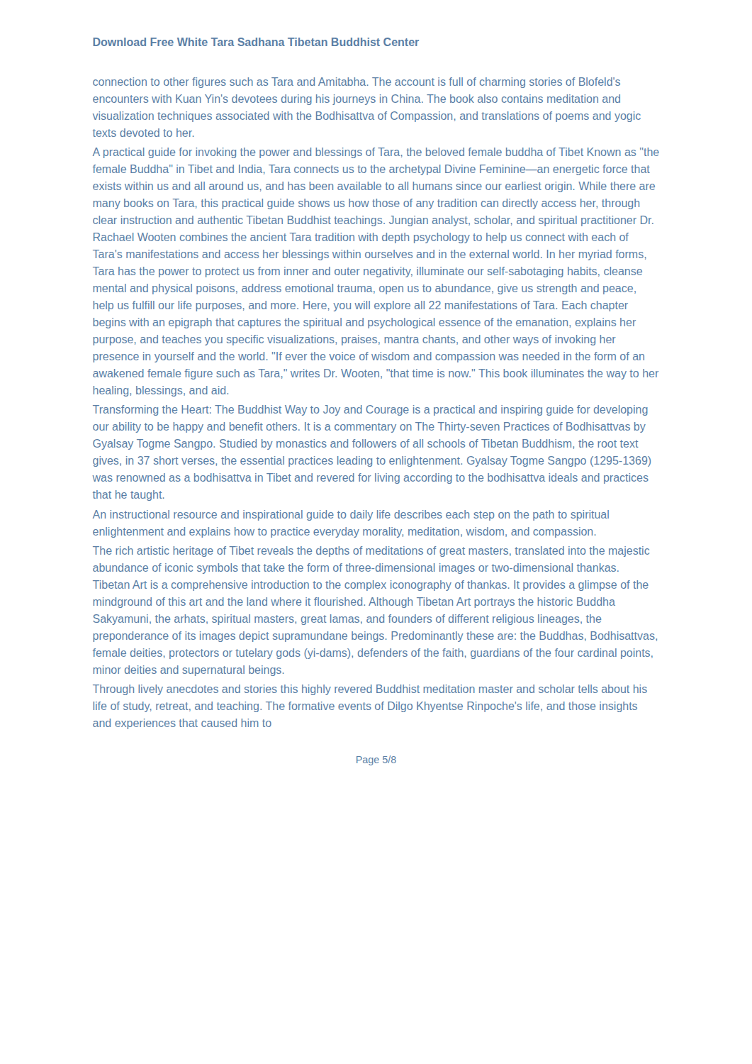Download Free White Tara Sadhana Tibetan Buddhist Center
connection to other figures such as Tara and Amitabha. The account is full of charming stories of Blofeld's encounters with Kuan Yin's devotees during his journeys in China. The book also contains meditation and visualization techniques associated with the Bodhisattva of Compassion, and translations of poems and yogic texts devoted to her.
A practical guide for invoking the power and blessings of Tara, the beloved female buddha of Tibet Known as "the female Buddha" in Tibet and India, Tara connects us to the archetypal Divine Feminine—an energetic force that exists within us and all around us, and has been available to all humans since our earliest origin. While there are many books on Tara, this practical guide shows us how those of any tradition can directly access her, through clear instruction and authentic Tibetan Buddhist teachings. Jungian analyst, scholar, and spiritual practitioner Dr. Rachael Wooten combines the ancient Tara tradition with depth psychology to help us connect with each of Tara's manifestations and access her blessings within ourselves and in the external world. In her myriad forms, Tara has the power to protect us from inner and outer negativity, illuminate our self-sabotaging habits, cleanse mental and physical poisons, address emotional trauma, open us to abundance, give us strength and peace, help us fulfill our life purposes, and more. Here, you will explore all 22 manifestations of Tara. Each chapter begins with an epigraph that captures the spiritual and psychological essence of the emanation, explains her purpose, and teaches you specific visualizations, praises, mantra chants, and other ways of invoking her presence in yourself and the world. "If ever the voice of wisdom and compassion was needed in the form of an awakened female figure such as Tara," writes Dr. Wooten, "that time is now." This book illuminates the way to her healing, blessings, and aid.
Transforming the Heart: The Buddhist Way to Joy and Courage is a practical and inspiring guide for developing our ability to be happy and benefit others. It is a commentary on The Thirty-seven Practices of Bodhisattvas by Gyalsay Togme Sangpo. Studied by monastics and followers of all schools of Tibetan Buddhism, the root text gives, in 37 short verses, the essential practices leading to enlightenment. Gyalsay Togme Sangpo (1295-1369) was renowned as a bodhisattva in Tibet and revered for living according to the bodhisattva ideals and practices that he taught.
An instructional resource and inspirational guide to daily life describes each step on the path to spiritual enlightenment and explains how to practice everyday morality, meditation, wisdom, and compassion.
The rich artistic heritage of Tibet reveals the depths of meditations of great masters, translated into the majestic abundance of iconic symbols that take the form of three-dimensional images or two-dimensional thankas. Tibetan Art is a comprehensive introduction to the complex iconography of thankas. It provides a glimpse of the mindground of this art and the land where it flourished. Although Tibetan Art portrays the historic Buddha Sakyamuni, the arhats, spiritual masters, great lamas, and founders of different religious lineages, the preponderance of its images depict supramundane beings. Predominantly these are: the Buddhas, Bodhisattvas, female deities, protectors or tutelary gods (yi-dams), defenders of the faith, guardians of the four cardinal points, minor deities and supernatural beings.
Through lively anecdotes and stories this highly revered Buddhist meditation master and scholar tells about his life of study, retreat, and teaching. The formative events of Dilgo Khyentse Rinpoche's life, and those insights and experiences that caused him to
Page 5/8